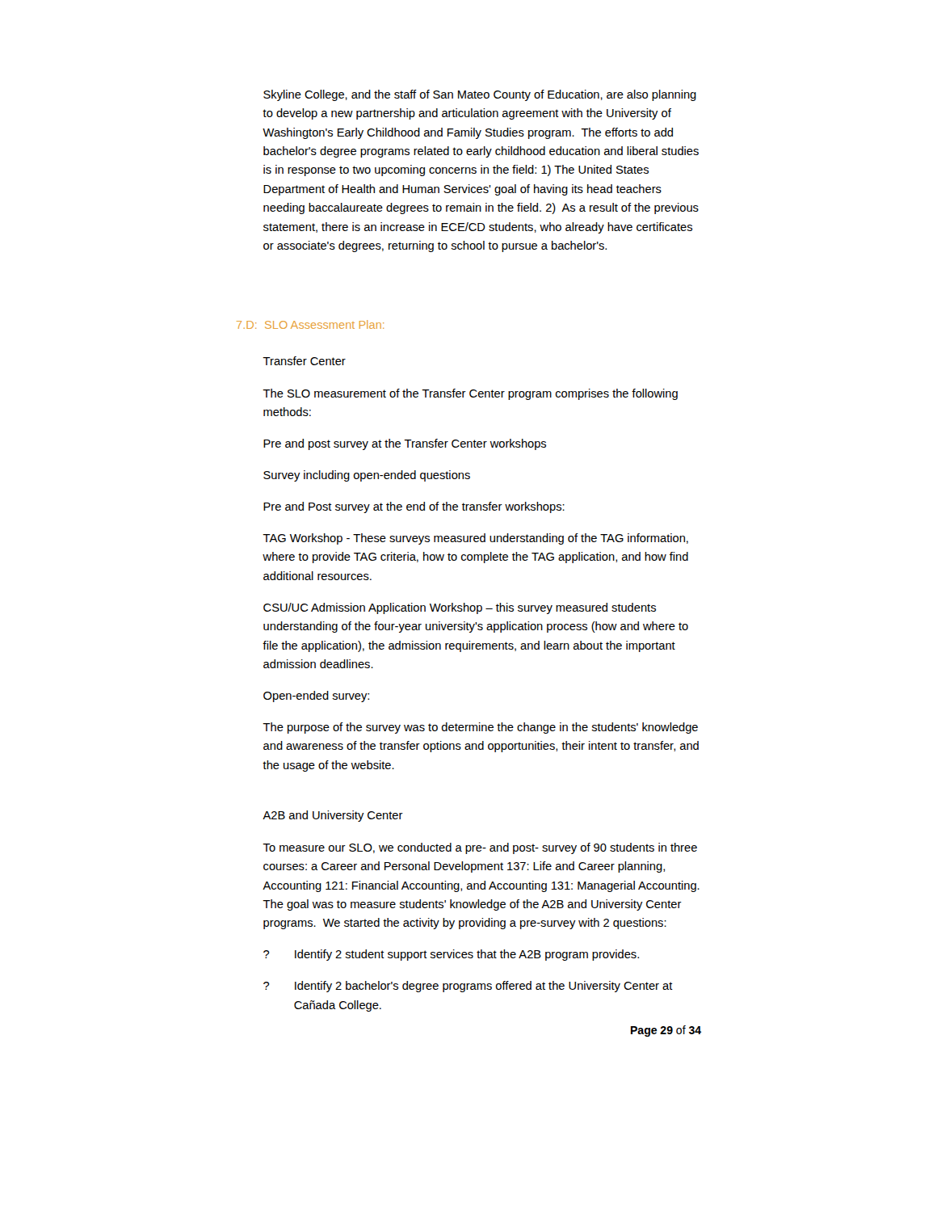Skyline College, and the staff of San Mateo County of Education, are also planning to develop a new partnership and articulation agreement with the University of Washington's Early Childhood and Family Studies program. The efforts to add bachelor's degree programs related to early childhood education and liberal studies is in response to two upcoming concerns in the field: 1) The United States Department of Health and Human Services' goal of having its head teachers needing baccalaureate degrees to remain in the field. 2) As a result of the previous statement, there is an increase in ECE/CD students, who already have certificates or associate's degrees, returning to school to pursue a bachelor's.
7.D: SLO Assessment Plan:
Transfer Center
The SLO measurement of the Transfer Center program comprises the following methods:
Pre and post survey at the Transfer Center workshops
Survey including open-ended questions
Pre and Post survey at the end of the transfer workshops:
TAG Workshop - These surveys measured understanding of the TAG information, where to provide TAG criteria, how to complete the TAG application, and how find additional resources.
CSU/UC Admission Application Workshop – this survey measured students understanding of the four-year university's application process (how and where to file the application), the admission requirements, and learn about the important admission deadlines.
Open-ended survey:
The purpose of the survey was to determine the change in the students' knowledge and awareness of the transfer options and opportunities, their intent to transfer, and the usage of the website.
A2B and University Center
To measure our SLO, we conducted a pre- and post- survey of 90 students in three courses: a Career and Personal Development 137: Life and Career planning, Accounting 121: Financial Accounting, and Accounting 131: Managerial Accounting. The goal was to measure students' knowledge of the A2B and University Center programs. We started the activity by providing a pre-survey with 2 questions:
?
Identify 2 student support services that the A2B program provides.
?
Identify 2 bachelor's degree programs offered at the University Center at Cañada College.
Page 29 of 34